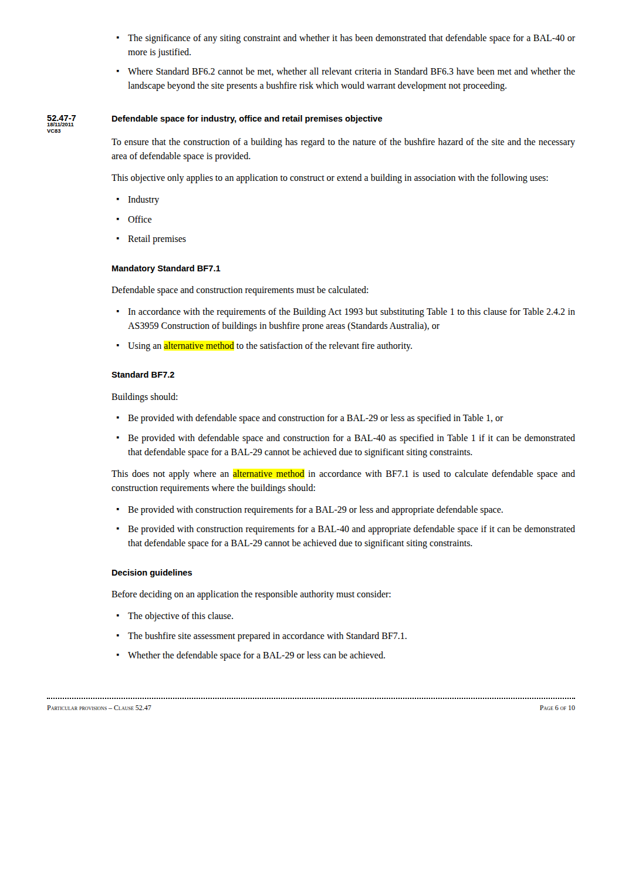The significance of any siting constraint and whether it has been demonstrated that defendable space for a BAL-40 or more is justified.
Where Standard BF6.2 cannot be met, whether all relevant criteria in Standard BF6.3 have been met and whether the landscape beyond the site presents a bushfire risk which would warrant development not proceeding.
52.47-7 18/11/2011
VC83 Defendable space for industry, office and retail premises objective
To ensure that the construction of a building has regard to the nature of the bushfire hazard of the site and the necessary area of defendable space is provided.
This objective only applies to an application to construct or extend a building in association with the following uses:
Industry
Office
Retail premises
Mandatory Standard BF7.1
Defendable space and construction requirements must be calculated:
In accordance with the requirements of the Building Act 1993 but substituting Table 1 to this clause for Table 2.4.2 in AS3959 Construction of buildings in bushfire prone areas (Standards Australia), or
Using an alternative method to the satisfaction of the relevant fire authority.
Standard BF7.2
Buildings should:
Be provided with defendable space and construction for a BAL-29 or less as specified in Table 1, or
Be provided with defendable space and construction for a BAL-40 as specified in Table 1 if it can be demonstrated that defendable space for a BAL-29 cannot be achieved due to significant siting constraints.
This does not apply where an alternative method in accordance with BF7.1 is used to calculate defendable space and construction requirements where the buildings should:
Be provided with construction requirements for a BAL-29 or less and appropriate defendable space.
Be provided with construction requirements for a BAL-40 and appropriate defendable space if it can be demonstrated that defendable space for a BAL-29 cannot be achieved due to significant siting constraints.
Decision guidelines
Before deciding on an application the responsible authority must consider:
The objective of this clause.
The bushfire site assessment prepared in accordance with Standard BF7.1.
Whether the defendable space for a BAL-29 or less can be achieved.
Particular provisions – Clause 52.47 Page 6 of 10